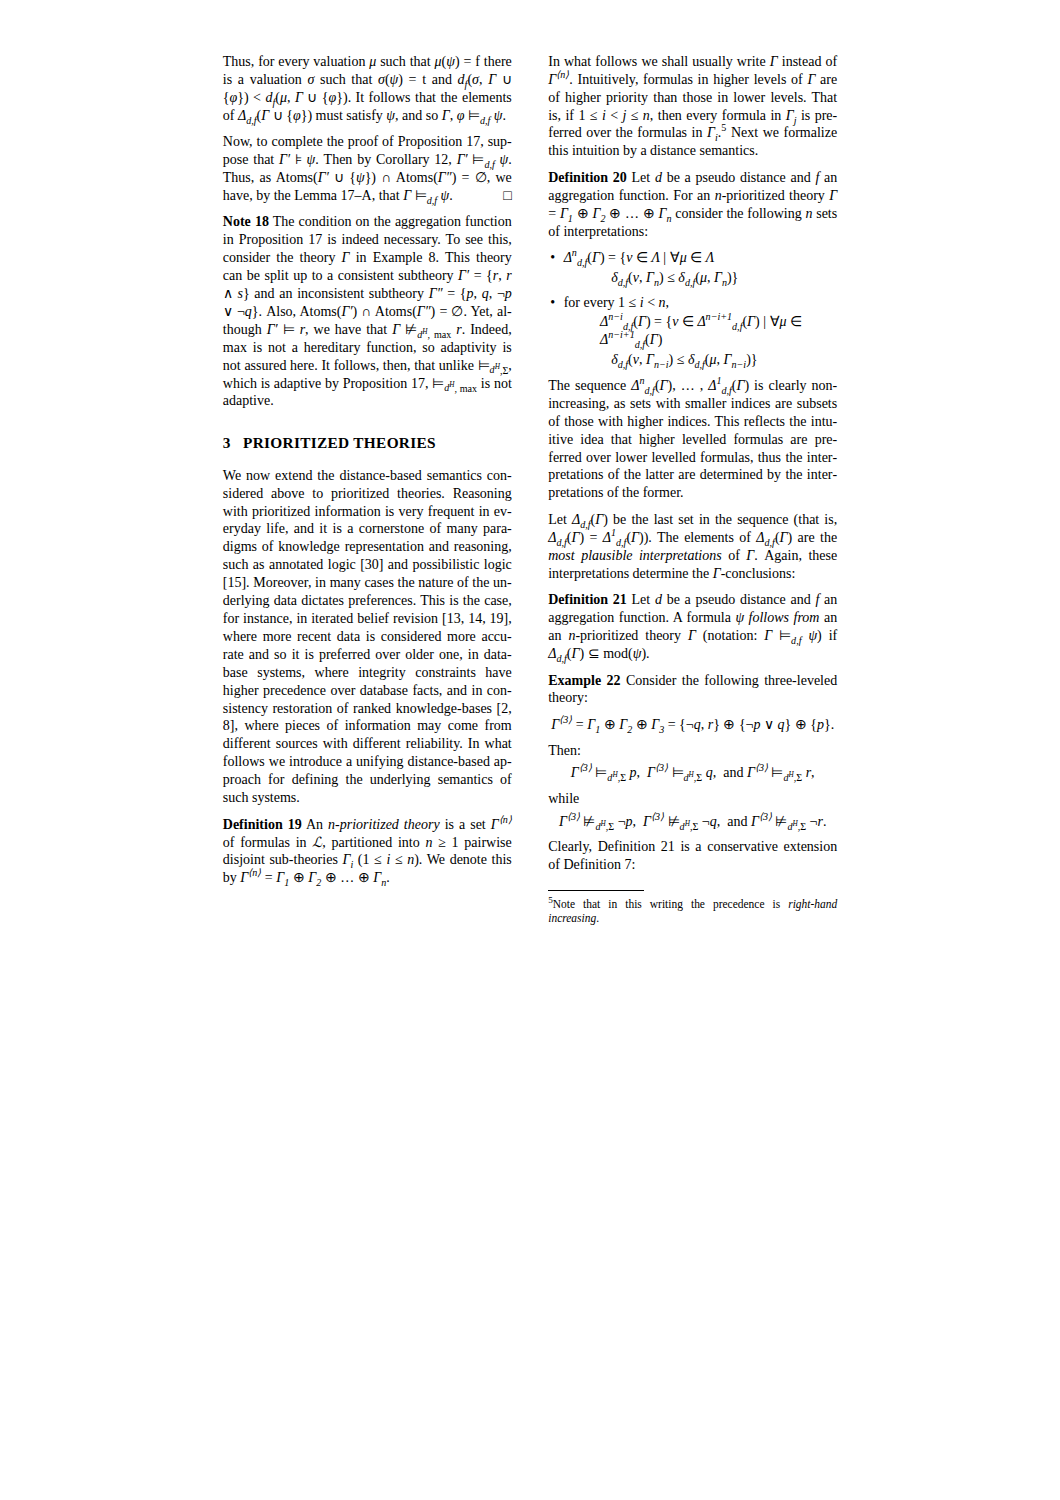Thus, for every valuation μ such that μ(ψ) = f there is a valuation σ such that σ(ψ) = t and df(σ, Γ ∪ {φ}) < df(μ, Γ ∪ {φ}). It follows that the elements of Δd,f(Γ ∪ {φ}) must satisfy ψ, and so Γ, φ ⊨d,f ψ.
Now, to complete the proof of Proposition 17, suppose that Γ′ ⊧ ψ. Then by Corollary 12, Γ′ ⊨d,f ψ. Thus, as Atoms(Γ′ ∪ {ψ}) ∩ Atoms(Γ″) = ∅, we have, by the Lemma 17–A, that Γ ⊨d,f ψ. □
Note 18 The condition on the aggregation function in Proposition 17 is indeed necessary. To see this, consider the theory Γ in Example 8. This theory can be split up to a consistent subtheory Γ′ = {r, r ∧ s} and an inconsistent subtheory Γ″ = {p, q, ¬p ∨ ¬q}. Also, Atoms(Γ′) ∩ Atoms(Γ″) = ∅. Yet, although Γ′ ⊨ r, we have that Γ ⊭dH, max r. Indeed, max is not a hereditary function, so adaptivity is not assured here. It follows, then, that unlike ⊨dH,Σ, which is adaptive by Proposition 17, ⊨dH, max is not adaptive.
3 PRIORITIZED THEORIES
We now extend the distance-based semantics considered above to prioritized theories. Reasoning with prioritized information is very frequent in everyday life, and it is a cornerstone of many paradigms of knowledge representation and reasoning, such as annotated logic [30] and possibilistic logic [15]. Moreover, in many cases the nature of the underlying data dictates preferences. This is the case, for instance, in iterated belief revision [13, 14, 19], where more recent data is considered more accurate and so it is preferred over older one, in database systems, where integrity constraints have higher precedence over database facts, and in consistency restoration of ranked knowledge-bases [2, 8], where pieces of information may come from different sources with different reliability. In what follows we introduce a unifying distance-based approach for defining the underlying semantics of such systems.
Definition 19 An n-prioritized theory is a set Γ⟨n⟩ of formulas in ℒ, partitioned into n ≥ 1 pairwise disjoint sub-theories Γi (1 ≤ i ≤ n). We denote this by Γ⟨n⟩ = Γ1 ⊕ Γ2 ⊕ … ⊕ Γn.
In what follows we shall usually write Γ instead of Γ⟨n⟩. Intuitively, formulas in higher levels of Γ are of higher priority than those in lower levels. That is, if 1 ≤ i < j ≤ n, then every formula in Γj is preferred over the formulas in Γi.5 Next we formalize this intuition by a distance semantics.
Definition 20 Let d be a pseudo distance and f an aggregation function. For an n-prioritized theory Γ = Γ1 ⊕ Γ2 ⊕ … ⊕ Γn consider the following n sets of interpretations:
Δnd,f(Γ) = {ν ∈ Λ | ∀μ ∈ Λ δd,f(ν, Γn) ≤ δd,f(μ, Γn)}
for every 1 ≤ i < n, Δn−id,f(Γ) = {ν ∈ Δn−i+1d,f(Γ) | ∀μ ∈ Δn−i+1d,f(Γ) δd,f(ν, Γn−i) ≤ δd,f(μ, Γn−i)}
The sequence Δnd,f(Γ), … , Δ1d,f(Γ) is clearly non-increasing, as sets with smaller indices are subsets of those with higher indices. This reflects the intuitive idea that higher levelled formulas are preferred over lower levelled formulas, thus the interpretations of the latter are determined by the interpretations of the former.
Let Δd,f(Γ) be the last set in the sequence (that is, Δd,f(Γ) = Δ1d,f(Γ)). The elements of Δd,f(Γ) are the most plausible interpretations of Γ. Again, these interpretations determine the Γ-conclusions:
Definition 21 Let d be a pseudo distance and f an aggregation function. A formula ψ follows from an an n-prioritized theory Γ (notation: Γ ⊨d,f ψ) if Δd,f(Γ) ⊆ mod(ψ).
Example 22 Consider the following three-leveled theory:
Γ⟨3⟩ = Γ1 ⊕ Γ2 ⊕ Γ3 = {¬q, r} ⊕ {¬p ∨ q} ⊕ {p}.
Then:
Γ⟨3⟩ ⊨dH,Σ p, Γ⟨3⟩ ⊨dH,Σ q, and Γ⟨3⟩ ⊨dH,Σ r,
while
Γ⟨3⟩ ⊭dH,Σ ¬p, Γ⟨3⟩ ⊭dH,Σ ¬q, and Γ⟨3⟩ ⊭dH,Σ ¬r.
Clearly, Definition 21 is a conservative extension of Definition 7:
5Note that in this writing the precedence is right-hand increasing.